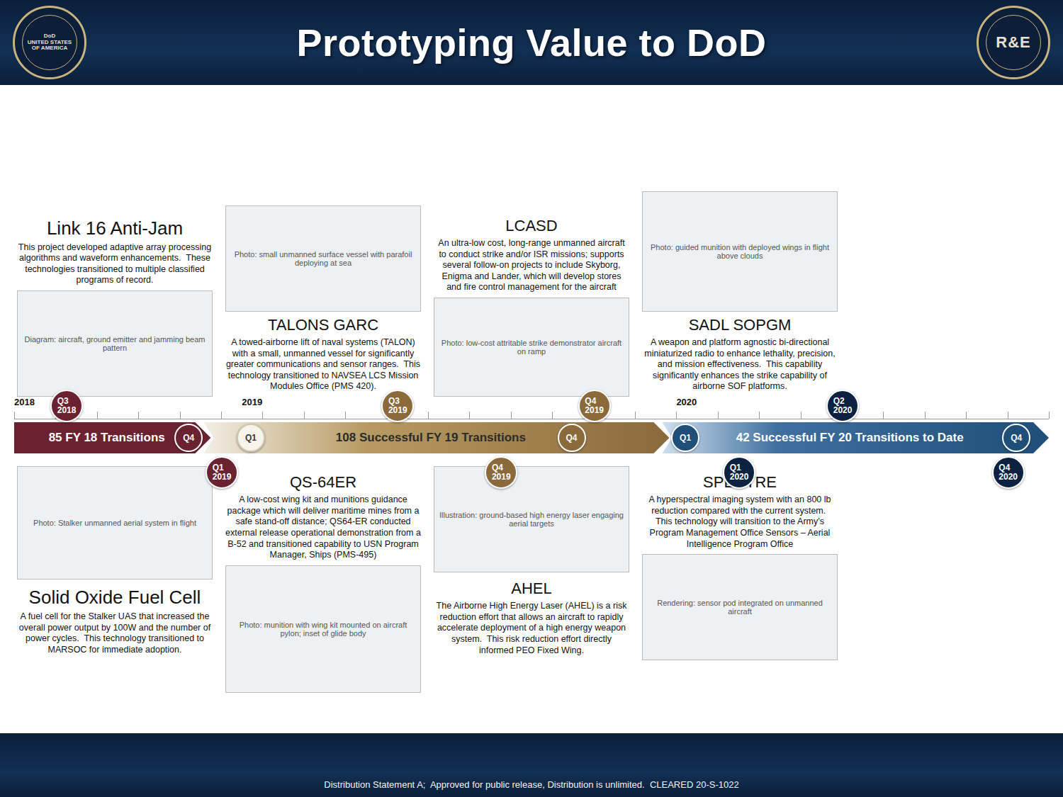DoD
UNITED STATES
OF AMERICA
Prototyping Value to DoD
R&E
Link 16 Anti-Jam
This project developed adaptive array processing algorithms and waveform enhancements. These technologies transitioned to multiple classified programs of record.
Diagram: aircraft, ground emitter and jamming beam pattern
Photo: small unmanned surface vessel with parafoil deploying at sea
TALONS GARC
A towed-airborne lift of naval systems (TALON) with a small, unmanned vessel for significantly greater communications and sensor ranges. This technology transitioned to NAVSEA LCS Mission Modules Office (PMS 420).
LCASD
An ultra-low cost, long-range unmanned aircraft to conduct strike and/or ISR missions; supports several follow-on projects to include Skyborg, Enigma and Lander, which will develop stores and fire control management for the aircraft
Photo: low-cost attritable strike demonstrator aircraft on ramp
Photo: guided munition with deployed wings in flight above clouds
SADL SOPGM
A weapon and platform agnostic bi-directional miniaturized radio to enhance lethality, precision, and mission effectiveness. This capability significantly enhances the strike capability of airborne SOF platforms.
2018
2019
2020
85 FY 18 Transitions
108 Successful FY 19 Transitions
42 Successful FY 20 Transitions to Date
Q3
2018
Q3
2019
Q4
2019
Q2
2020
Q4
Q1
Q4
Q1
Q4
Q1
2019
Q4
2019
Q1
2020
Q4
2020
Photo: Stalker unmanned aerial system in flight
Solid Oxide Fuel Cell
A fuel cell for the Stalker UAS that increased the overall power output by 100W and the number of power cycles. This technology transitioned to MARSOC for immediate adoption.
QS-64ER
A low-cost wing kit and munitions guidance package which will deliver maritime mines from a safe stand-off distance; QS64-ER conducted external release operational demonstration from a B-52 and transitioned capability to USN Program Manager, Ships (PMS-495)
Photo: munition with wing kit mounted on aircraft pylon; inset of glide body
Illustration: ground-based high energy laser engaging aerial targets
AHEL
The Airborne High Energy Laser (AHEL) is a risk reduction effort that allows an aircraft to rapidly accelerate deployment of a high energy weapon system. This risk reduction effort directly informed PEO Fixed Wing.
SPECTRE
A hyperspectral imaging system with an 800 lb reduction compared with the current system. This technology will transition to the Army’s Program Management Office Sensors – Aerial Intelligence Program Office
Rendering: sensor pod integrated on unmanned aircraft
Distribution Statement A; Approved for public release, Distribution is unlimited. CLEARED 20-S-1022